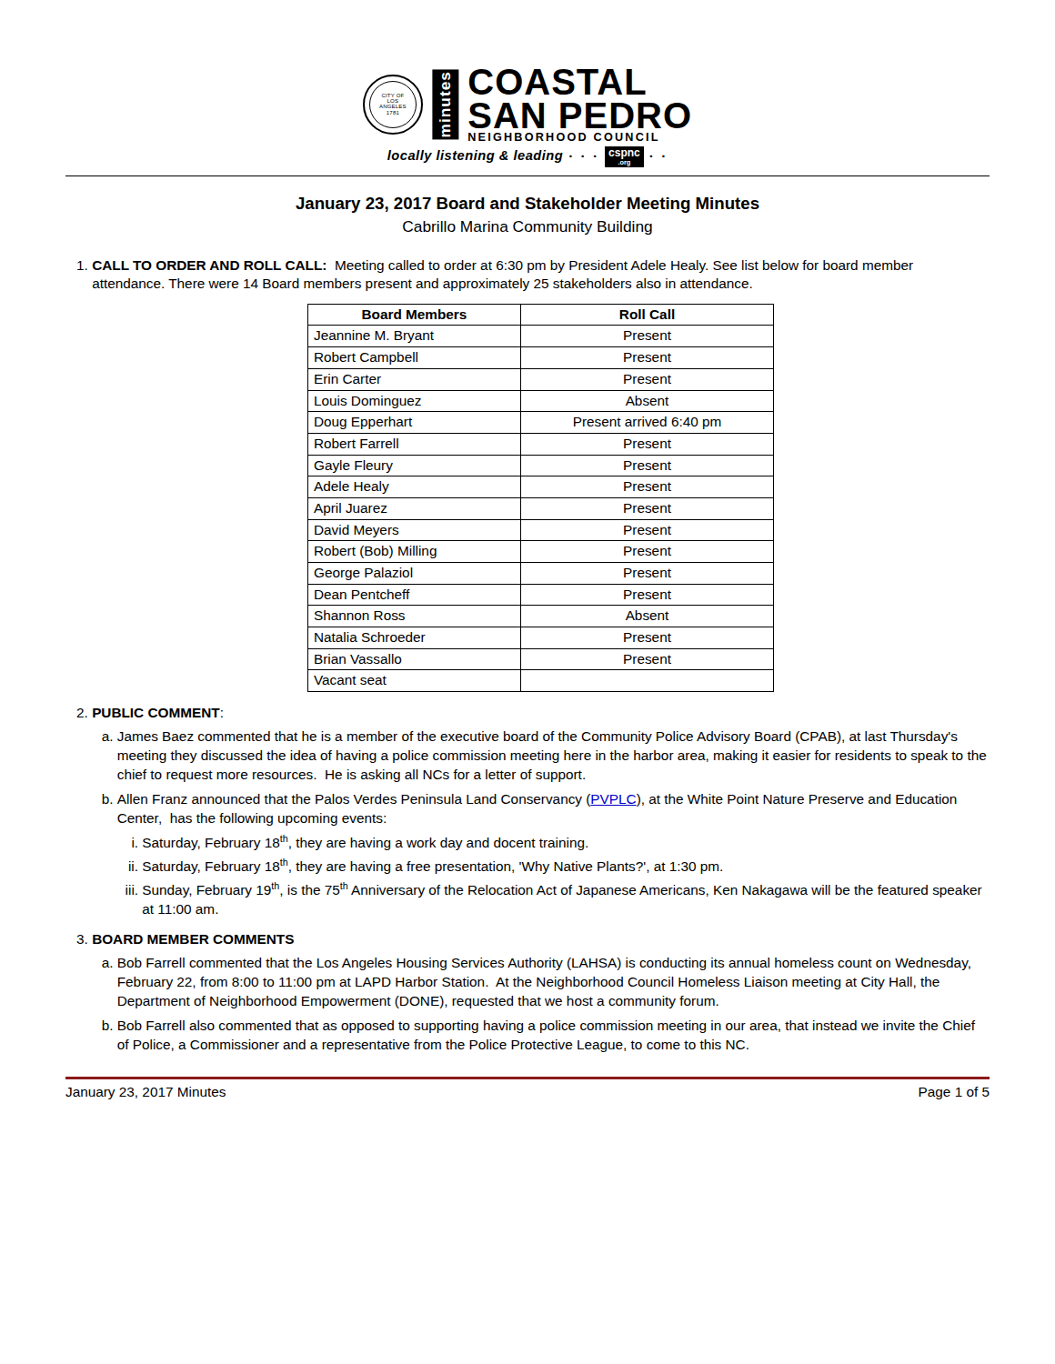CITY OF
LOS
ANGELES
1781 minutes
COASTAL
SAN PEDRO
NEIGHBORHOOD COUNCIL
locally listening & leading · · · cspnc.org · ·
January 23, 2017 Board and Stakeholder Meeting Minutes
Cabrillo Marina Community Building
CALL TO ORDER AND ROLL CALL: Meeting called to order at 6:30 pm by President Adele Healy. See list below for board member attendance. There were 14 Board members present and approximately 25 stakeholders also in attendance.
| Board Members | Roll Call |
| --- | --- |
| Jeannine M. Bryant | Present |
| Robert Campbell | Present |
| Erin Carter | Present |
| Louis Dominguez | Absent |
| Doug Epperhart | Present arrived 6:40 pm |
| Robert Farrell | Present |
| Gayle Fleury | Present |
| Adele Healy | Present |
| April Juarez | Present |
| David Meyers | Present |
| Robert (Bob) Milling | Present |
| George Palaziol | Present |
| Dean Pentcheff | Present |
| Shannon Ross | Absent |
| Natalia Schroeder | Present |
| Brian Vassallo | Present |
| Vacant seat | |
PUBLIC COMMENT:
James Baez commented that he is a member of the executive board of the Community Police Advisory Board (CPAB), at last Thursday's meeting they discussed the idea of having a police commission meeting here in the harbor area, making it easier for residents to speak to the chief to request more resources. He is asking all NCs for a letter of support.
Allen Franz announced that the Palos Verdes Peninsula Land Conservancy (PVPLC), at the White Point Nature Preserve and Education Center, has the following upcoming events:
Saturday, February 18th, they are having a work day and docent training.
Saturday, February 18th, they are having a free presentation, 'Why Native Plants?', at 1:30 pm.
Sunday, February 19th, is the 75th Anniversary of the Relocation Act of Japanese Americans, Ken Nakagawa will be the featured speaker at 11:00 am.
BOARD MEMBER COMMENTS
Bob Farrell commented that the Los Angeles Housing Services Authority (LAHSA) is conducting its annual homeless count on Wednesday, February 22, from 8:00 to 11:00 pm at LAPD Harbor Station. At the Neighborhood Council Homeless Liaison meeting at City Hall, the Department of Neighborhood Empowerment (DONE), requested that we host a community forum.
Bob Farrell also commented that as opposed to supporting having a police commission meeting in our area, that instead we invite the Chief of Police, a Commissioner and a representative from the Police Protective League, to come to this NC.
January 23, 2017 Minutes Page 1 of 5